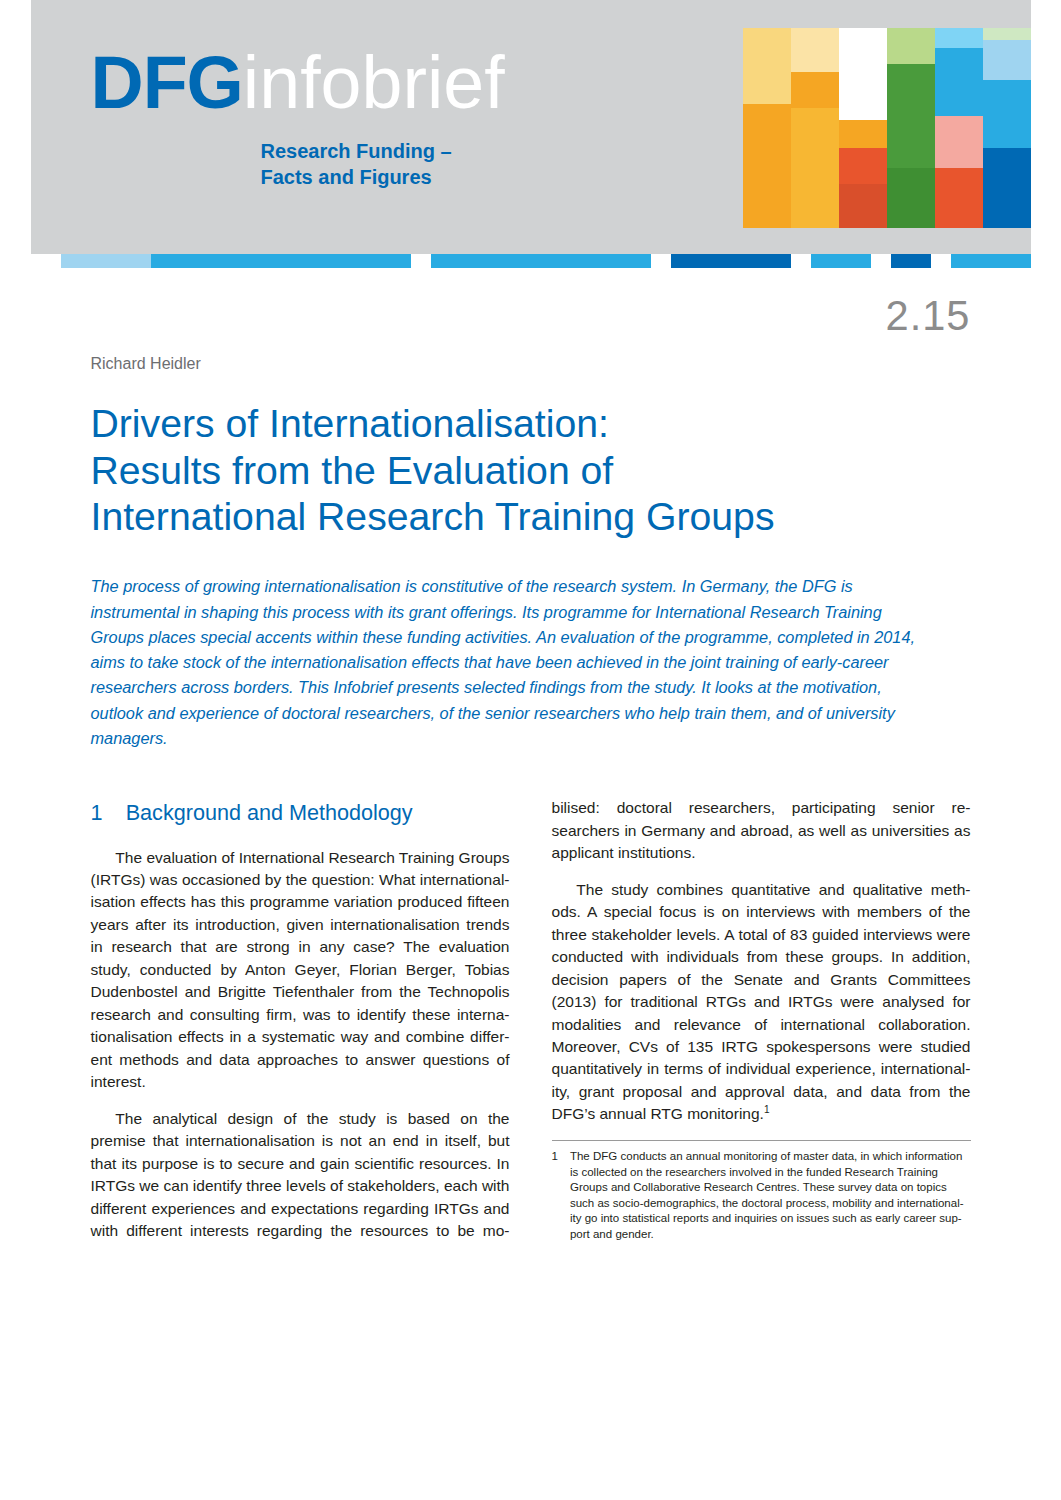DFG infobrief
Research Funding –
Facts and Figures
2.15
Richard Heidler
Drivers of Internationalisation:
Results from the Evaluation of
International Research Training Groups
The process of growing internationalisation is constitutive of the research system. In Germany, the DFG is instrumental in shaping this process with its grant offerings. Its programme for International Research Training Groups places special accents within these funding activities. An evaluation of the programme, completed in 2014, aims to take stock of the internationalisation effects that have been achieved in the joint training of early-career researchers across borders. This Infobrief presents selected findings from the study. It looks at the motivation, outlook and experience of doctoral researchers, of the senior researchers who help train them, and of university managers.
1 Background and Methodology
The evaluation of International Research Training Groups (IRTGs) was occasioned by the question: What internationalisation effects has this programme variation produced fifteen years after its introduction, given internationalisation trends in research that are strong in any case? The evaluation study, conducted by Anton Geyer, Florian Berger, Tobias Dudenbostel and Brigitte Tiefenthaler from the Technopolis research and consulting firm, was to identify these internationalisation effects in a systematic way and combine different methods and data approaches to answer questions of interest.
The analytical design of the study is based on the premise that internationalisation is not an end in itself, but that its purpose is to secure and gain scientific resources. In IRTGs we can identify three levels of stakeholders, each with different experiences and expectations regarding IRTGs and with different interests regarding the resources to be mobilised: doctoral researchers, participating senior researchers in Germany and abroad, as well as universities as applicant institutions.
The study combines quantitative and qualitative methods. A special focus is on interviews with members of the three stakeholder levels. A total of 83 guided interviews were conducted with individuals from these groups. In addition, decision papers of the Senate and Grants Committees (2013) for traditional RTGs and IRTGs were analysed for modalities and relevance of international collaboration. Moreover, CVs of 135 IRTG spokespersons were studied quantitatively in terms of individual experience, internationality, grant proposal and approval data, and data from the DFG’s annual RTG monitoring.1
1 The DFG conducts an annual monitoring of master data, in which information is collected on the researchers involved in the funded Research Training Groups and Collaborative Research Centres. These survey data on topics such as socio-demographics, the doctoral process, mobility and internationality go into statistical reports and inquiries on issues such as early career support and gender.